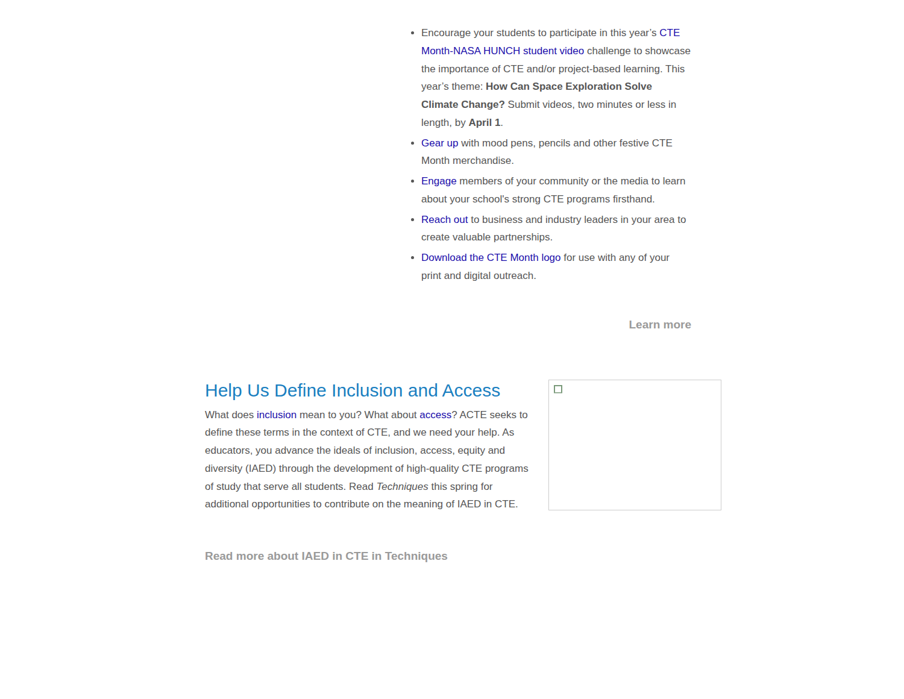Encourage your students to participate in this year’s CTE Month-NASA HUNCH student video challenge to showcase the importance of CTE and/or project-based learning. This year’s theme: How Can Space Exploration Solve Climate Change? Submit videos, two minutes or less in length, by April 1.
Gear up with mood pens, pencils and other festive CTE Month merchandise.
Engage members of your community or the media to learn about your school's strong CTE programs firsthand.
Reach out to business and industry leaders in your area to create valuable partnerships.
Download the CTE Month logo for use with any of your print and digital outreach.
Learn more
Help Us Define Inclusion and Access
What does inclusion mean to you? What about access? ACTE seeks to define these terms in the context of CTE, and we need your help. As educators, you advance the ideals of inclusion, access, equity and diversity (IAED) through the development of high-quality CTE programs of study that serve all students. Read Techniques this spring for additional opportunities to contribute on the meaning of IAED in CTE.
Read more about IAED in CTE in Techniques